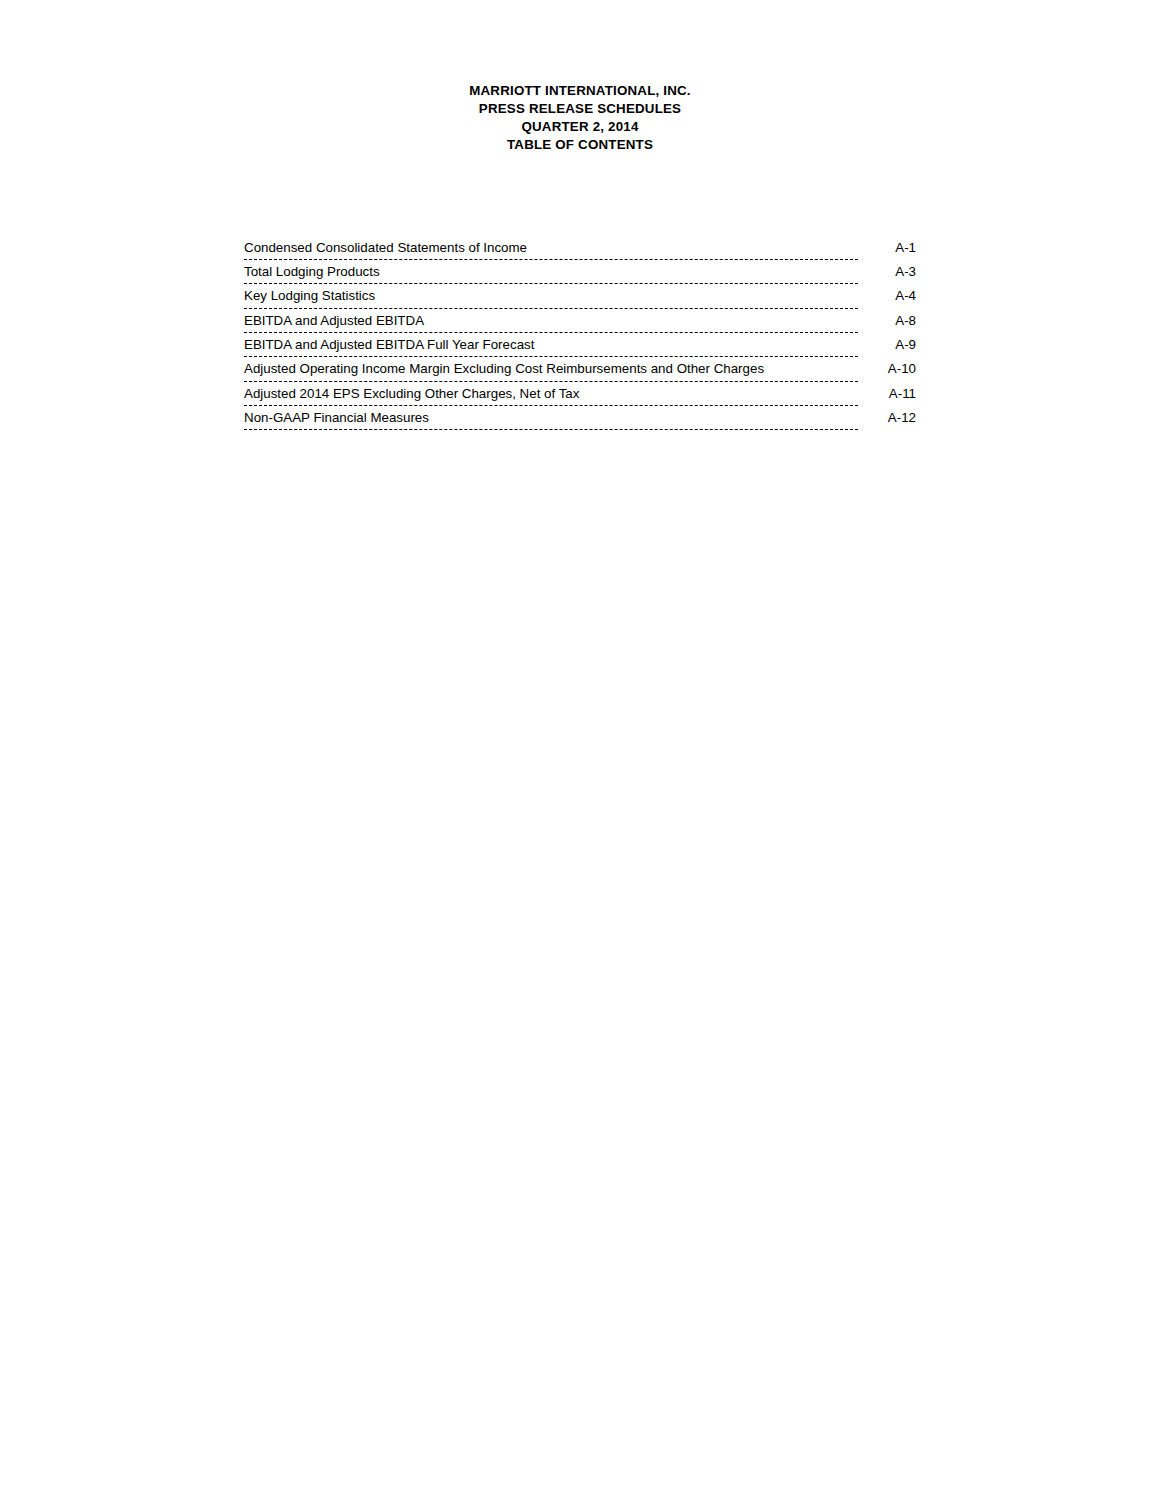MARRIOTT INTERNATIONAL, INC.
PRESS RELEASE SCHEDULES
QUARTER 2, 2014
TABLE OF CONTENTS
| Condensed Consolidated Statements of Income | | A-1 |
| Total Lodging Products | | A-3 |
| Key Lodging Statistics | | A-4 |
| EBITDA and Adjusted EBITDA | | A-8 |
| EBITDA and Adjusted EBITDA Full Year Forecast | | A-9 |
| Adjusted Operating Income Margin Excluding Cost Reimbursements and Other Charges | | A-10 |
| Adjusted 2014 EPS Excluding Other Charges, Net of Tax | | A-11 |
| Non-GAAP Financial Measures | | A-12 |